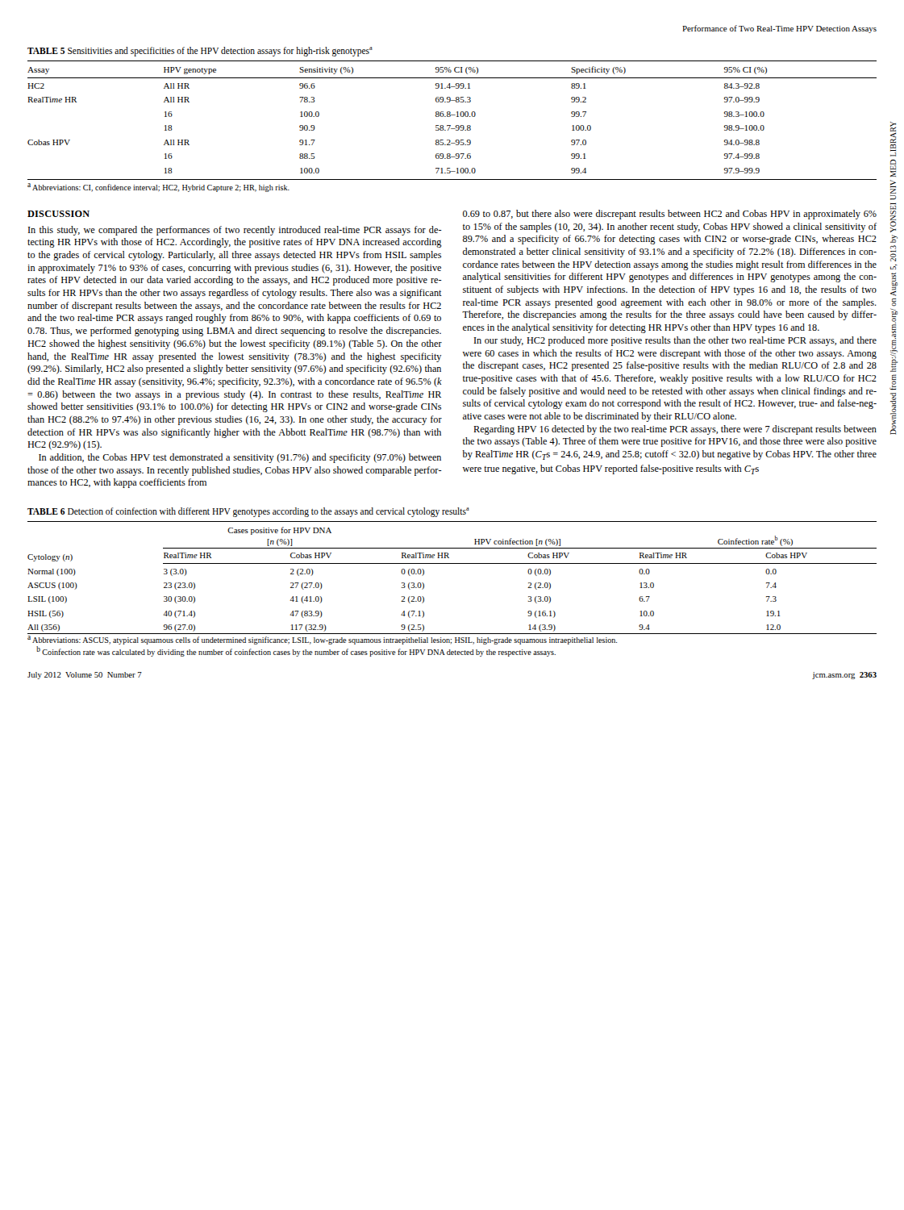Performance of Two Real-Time HPV Detection Assays
Downloaded from http://jcm.asm.org/ on August 5, 2013 by YONSEI UNIV MED LIBRARY
TABLE 5 Sensitivities and specificities of the HPV detection assays for high-risk genotypes a
| Assay | HPV genotype | Sensitivity (%) | 95% CI (%) | Specificity (%) | 95% CI (%) |
| --- | --- | --- | --- | --- | --- |
| HC2 | All HR | 96.6 | 91.4–99.1 | 89.1 | 84.3–92.8 |
| RealTi me HR | All HR | 78.3 | 69.9–85.3 | 99.2 | 97.0–99.9 |
| | 16 | 100.0 | 86.8–100.0 | 99.7 | 98.3–100.0 |
| | 18 | 90.9 | 58.7–99.8 | 100.0 | 98.9–100.0 |
| Cobas HPV | All HR | 91.7 | 85.2–95.9 | 97.0 | 94.0–98.8 |
| | 16 | 88.5 | 69.8–97.6 | 99.1 | 97.4–99.8 |
| | 18 | 100.0 | 71.5–100.0 | 99.4 | 97.9–99.9 |
a Abbreviations: CI, confidence interval; HC2, Hybrid Capture 2; HR, high risk.
DISCUSSION
In this study, we compared the performances of two recently introduced real-time PCR assays for detecting HR HPVs with those of HC2. Accordingly, the positive rates of HPV DNA increased according to the grades of cervical cytology. Particularly, all three assays detected HR HPVs from HSIL samples in approximately 71% to 93% of cases, concurring with previous studies (6, 31). However, the positive rates of HPV detected in our data varied according to the assays, and HC2 produced more positive results for HR HPVs than the other two assays regardless of cytology results. There also was a significant number of discrepant results between the assays, and the concordance rate between the results for HC2 and the two real-time PCR assays ranged roughly from 86% to 90%, with kappa coefficients of 0.69 to 0.78. Thus, we performed genotyping using LBMA and direct sequencing to resolve the discrepancies. HC2 showed the highest sensitivity (96.6%) but the lowest specificity (89.1%) (Table 5). On the other hand, the RealTime HR assay presented the lowest sensitivity (78.3%) and the highest specificity (99.2%). Similarly, HC2 also presented a slightly better sensitivity (97.6%) and specificity (92.6%) than did the RealTime HR assay (sensitivity, 96.4%; specificity, 92.3%), with a concordance rate of 96.5% (k = 0.86) between the two assays in a previous study (4). In contrast to these results, RealTime HR showed better sensitivities (93.1% to 100.0%) for detecting HR HPVs or CIN2 and worse-grade CINs than HC2 (88.2% to 97.4%) in other previous studies (16, 24, 33). In one other study, the accuracy for detection of HR HPVs was also significantly higher with the Abbott RealTime HR (98.7%) than with HC2 (92.9%) (15).
In addition, the Cobas HPV test demonstrated a sensitivity (91.7%) and specificity (97.0%) between those of the other two assays. In recently published studies, Cobas HPV also showed comparable performances to HC2, with kappa coefficients from
0.69 to 0.87, but there also were discrepant results between HC2 and Cobas HPV in approximately 6% to 15% of the samples (10, 20, 34). In another recent study, Cobas HPV showed a clinical sensitivity of 89.7% and a specificity of 66.7% for detecting cases with CIN2 or worse-grade CINs, whereas HC2 demonstrated a better clinical sensitivity of 93.1% and a specificity of 72.2% (18). Differences in concordance rates between the HPV detection assays among the studies might result from differences in the analytical sensitivities for different HPV genotypes and differences in HPV genotypes among the constituent of subjects with HPV infections. In the detection of HPV types 16 and 18, the results of two real-time PCR assays presented good agreement with each other in 98.0% or more of the samples. Therefore, the discrepancies among the results for the three assays could have been caused by differences in the analytical sensitivity for detecting HR HPVs other than HPV types 16 and 18.
In our study, HC2 produced more positive results than the other two real-time PCR assays, and there were 60 cases in which the results of HC2 were discrepant with those of the other two assays. Among the discrepant cases, HC2 presented 25 false-positive results with the median RLU/CO of 2.8 and 28 true-positive cases with that of 45.6. Therefore, weakly positive results with a low RLU/CO for HC2 could be falsely positive and would need to be retested with other assays when clinical findings and results of cervical cytology exam do not correspond with the result of HC2. However, true- and false-negative cases were not able to be discriminated by their RLU/CO alone.
Regarding HPV 16 detected by the two real-time PCR assays, there were 7 discrepant results between the two assays (Table 4). Three of them were true positive for HPV16, and those three were also positive by RealTime HR (CTs = 24.6, 24.9, and 25.8; cutoff < 32.0) but negative by Cobas HPV. The other three were true negative, but Cobas HPV reported false-positive results with CTs
TABLE 6 Detection of coinfection with different HPV genotypes according to the assays and cervical cytology results a
| Cytology ( n ) | Cases positive for HPV DNA [ n (%)] | HPV coinfection [ n (%)] | Coinfection rate b (%) |
| --- | --- | --- | --- |
| RealTi me HR | Cobas HPV | RealTi me HR | Cobas HPV | RealTi me HR | Cobas HPV |
| Normal (100) | 3 (3.0) | 2 (2.0) | 0 (0.0) | 0 (0.0) | 0.0 | 0.0 |
| ASCUS (100) | 23 (23.0) | 27 (27.0) | 3 (3.0) | 2 (2.0) | 13.0 | 7.4 |
| LSIL (100) | 30 (30.0) | 41 (41.0) | 2 (2.0) | 3 (3.0) | 6.7 | 7.3 |
| HSIL (56) | 40 (71.4) | 47 (83.9) | 4 (7.1) | 9 (16.1) | 10.0 | 19.1 |
| All (356) | 96 (27.0) | 117 (32.9) | 9 (2.5) | 14 (3.9) | 9.4 | 12.0 |
a Abbreviations: ASCUS, atypical squamous cells of undetermined significance; LSIL, low-grade squamous intraepithelial lesion; HSIL, high-grade squamous intraepithelial lesion.
b Coinfection rate was calculated by dividing the number of coinfection cases by the number of cases positive for HPV DNA detected by the respective assays.
July 2012 Volume 50 Number 7
jcm.asm.org 2363